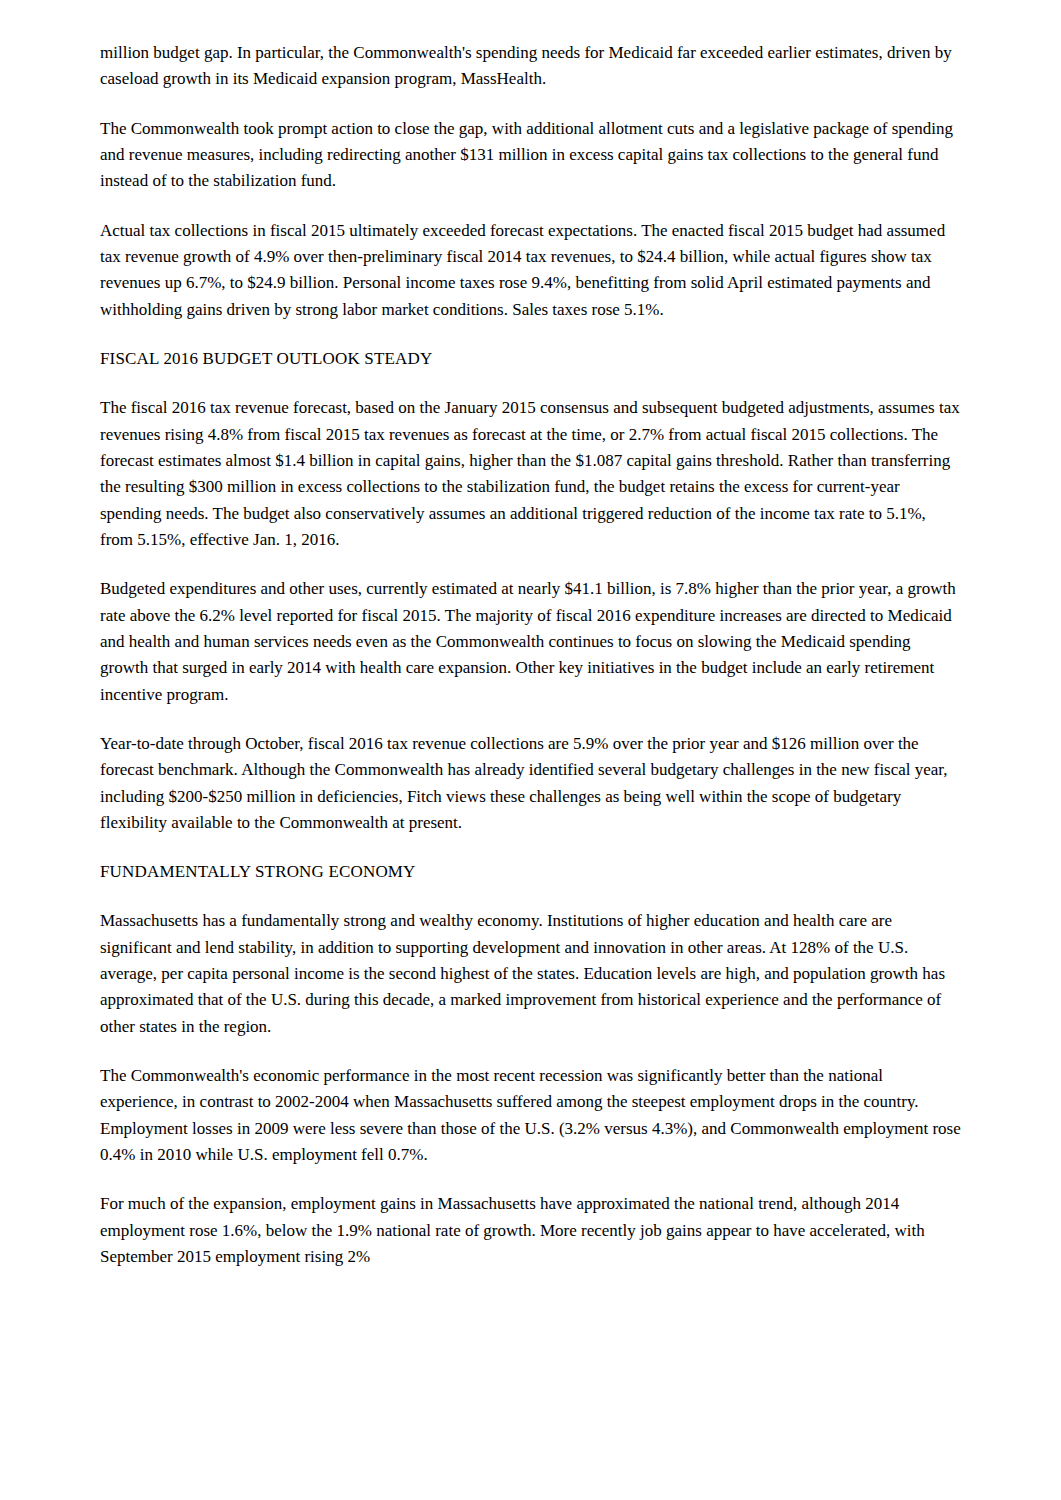million budget gap. In particular, the Commonwealth's spending needs for Medicaid far exceeded earlier estimates, driven by caseload growth in its Medicaid expansion program, MassHealth.
The Commonwealth took prompt action to close the gap, with additional allotment cuts and a legislative package of spending and revenue measures, including redirecting another $131 million in excess capital gains tax collections to the general fund instead of to the stabilization fund.
Actual tax collections in fiscal 2015 ultimately exceeded forecast expectations. The enacted fiscal 2015 budget had assumed tax revenue growth of 4.9% over then-preliminary fiscal 2014 tax revenues, to $24.4 billion, while actual figures show tax revenues up 6.7%, to $24.9 billion. Personal income taxes rose 9.4%, benefitting from solid April estimated payments and withholding gains driven by strong labor market conditions. Sales taxes rose 5.1%.
FISCAL 2016 BUDGET OUTLOOK STEADY
The fiscal 2016 tax revenue forecast, based on the January 2015 consensus and subsequent budgeted adjustments, assumes tax revenues rising 4.8% from fiscal 2015 tax revenues as forecast at the time, or 2.7% from actual fiscal 2015 collections. The forecast estimates almost $1.4 billion in capital gains, higher than the $1.087 capital gains threshold. Rather than transferring the resulting $300 million in excess collections to the stabilization fund, the budget retains the excess for current-year spending needs. The budget also conservatively assumes an additional triggered reduction of the income tax rate to 5.1%, from 5.15%, effective Jan. 1, 2016.
Budgeted expenditures and other uses, currently estimated at nearly $41.1 billion, is 7.8% higher than the prior year, a growth rate above the 6.2% level reported for fiscal 2015. The majority of fiscal 2016 expenditure increases are directed to Medicaid and health and human services needs even as the Commonwealth continues to focus on slowing the Medicaid spending growth that surged in early 2014 with health care expansion. Other key initiatives in the budget include an early retirement incentive program.
Year-to-date through October, fiscal 2016 tax revenue collections are 5.9% over the prior year and $126 million over the forecast benchmark. Although the Commonwealth has already identified several budgetary challenges in the new fiscal year, including $200-$250 million in deficiencies, Fitch views these challenges as being well within the scope of budgetary flexibility available to the Commonwealth at present.
FUNDAMENTALLY STRONG ECONOMY
Massachusetts has a fundamentally strong and wealthy economy. Institutions of higher education and health care are significant and lend stability, in addition to supporting development and innovation in other areas. At 128% of the U.S. average, per capita personal income is the second highest of the states. Education levels are high, and population growth has approximated that of the U.S. during this decade, a marked improvement from historical experience and the performance of other states in the region.
The Commonwealth's economic performance in the most recent recession was significantly better than the national experience, in contrast to 2002-2004 when Massachusetts suffered among the steepest employment drops in the country. Employment losses in 2009 were less severe than those of the U.S. (3.2% versus 4.3%), and Commonwealth employment rose 0.4% in 2010 while U.S. employment fell 0.7%.
For much of the expansion, employment gains in Massachusetts have approximated the national trend, although 2014 employment rose 1.6%, below the 1.9% national rate of growth. More recently job gains appear to have accelerated, with September 2015 employment rising 2%